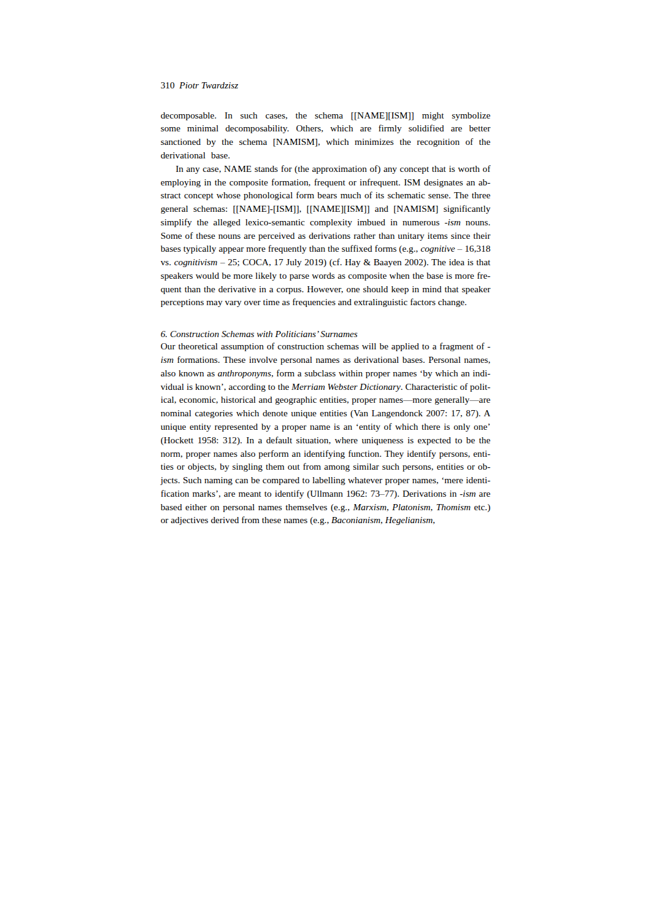310 Piotr Twardzisz
decomposable. In such cases, the schema [[NAME][ISM]] might symbolize some minimal decomposability. Others, which are firmly solidified are better sanctioned by the schema [NAMISM], which minimizes the recognition of the derivational base.
In any case, NAME stands for (the approximation of) any concept that is worth of employing in the composite formation, frequent or infrequent. ISM designates an abstract concept whose phonological form bears much of its schematic sense. The three general schemas: [[NAME]-[ISM]], [[NAME][ISM]] and [NAMISM] significantly simplify the alleged lexico-semantic complexity imbued in numerous -ism nouns. Some of these nouns are perceived as derivations rather than unitary items since their bases typically appear more frequently than the suffixed forms (e.g., cognitive – 16,318 vs. cognitivism – 25; COCA, 17 July 2019) (cf. Hay & Baayen 2002). The idea is that speakers would be more likely to parse words as composite when the base is more frequent than the derivative in a corpus. However, one should keep in mind that speaker perceptions may vary over time as frequencies and extralinguistic factors change.
6. Construction Schemas with Politicians’ Surnames
Our theoretical assumption of construction schemas will be applied to a fragment of -ism formations. These involve personal names as derivational bases. Personal names, also known as anthroponyms, form a subclass within proper names ‘by which an individual is known’, according to the Merriam Webster Dictionary. Characteristic of political, economic, historical and geographic entities, proper names—more generally—are nominal categories which denote unique entities (Van Langendonck 2007: 17, 87). A unique entity represented by a proper name is an ‘entity of which there is only one’ (Hockett 1958: 312). In a default situation, where uniqueness is expected to be the norm, proper names also perform an identifying function. They identify persons, entities or objects, by singling them out from among similar such persons, entities or objects. Such naming can be compared to labelling whatever proper names, ‘mere identification marks’, are meant to identify (Ullmann 1962: 73–77). Derivations in -ism are based either on personal names themselves (e.g., Marxism, Platonism, Thomism etc.) or adjectives derived from these names (e.g., Baconianism, Hegelianism,